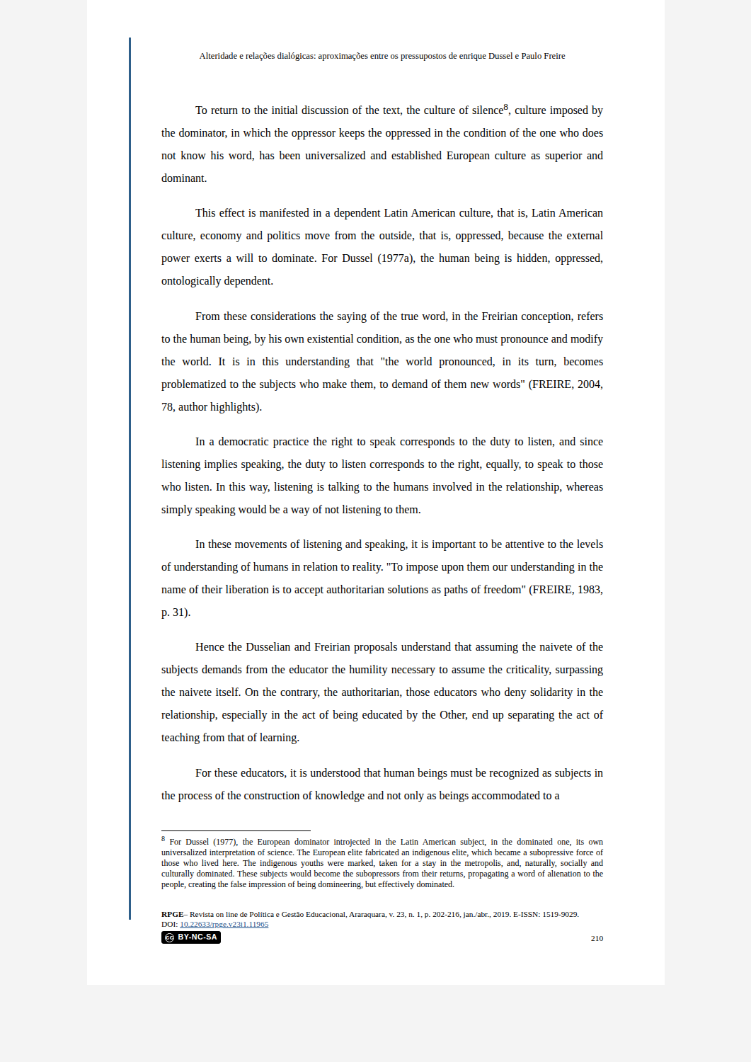Alteridade e relações dialógicas: aproximações entre os pressupostos de enrique Dussel e Paulo Freire
To return to the initial discussion of the text, the culture of silence8, culture imposed by the dominator, in which the oppressor keeps the oppressed in the condition of the one who does not know his word, has been universalized and established European culture as superior and dominant.
This effect is manifested in a dependent Latin American culture, that is, Latin American culture, economy and politics move from the outside, that is, oppressed, because the external power exerts a will to dominate. For Dussel (1977a), the human being is hidden, oppressed, ontologically dependent.
From these considerations the saying of the true word, in the Freirian conception, refers to the human being, by his own existential condition, as the one who must pronounce and modify the world. It is in this understanding that "the world pronounced, in its turn, becomes problematized to the subjects who make them, to demand of them new words" (FREIRE, 2004, 78, author highlights).
In a democratic practice the right to speak corresponds to the duty to listen, and since listening implies speaking, the duty to listen corresponds to the right, equally, to speak to those who listen. In this way, listening is talking to the humans involved in the relationship, whereas simply speaking would be a way of not listening to them.
In these movements of listening and speaking, it is important to be attentive to the levels of understanding of humans in relation to reality. "To impose upon them our understanding in the name of their liberation is to accept authoritarian solutions as paths of freedom" (FREIRE, 1983, p. 31).
Hence the Dusselian and Freirian proposals understand that assuming the naivete of the subjects demands from the educator the humility necessary to assume the criticality, surpassing the naivete itself. On the contrary, the authoritarian, those educators who deny solidarity in the relationship, especially in the act of being educated by the Other, end up separating the act of teaching from that of learning.
For these educators, it is understood that human beings must be recognized as subjects in the process of the construction of knowledge and not only as beings accommodated to a
8 For Dussel (1977), the European dominator introjected in the Latin American subject, in the dominated one, its own universalized interpretation of science. The European elite fabricated an indigenous elite, which became a subopressive force of those who lived here. The indigenous youths were marked, taken for a stay in the metropolis, and, naturally, socially and culturally dominated. These subjects would become the subopressors from their returns, propagating a word of alienation to the people, creating the false impression of being domineering, but effectively dominated.
RPGE– Revista on line de Política e Gestão Educacional, Araraquara, v. 23, n. 1, p. 202-216, jan./abr., 2019. E-ISSN: 1519-9029.
DOI: 10.22633/rpge.v23i1.11965
cc BY-NC-SA
210